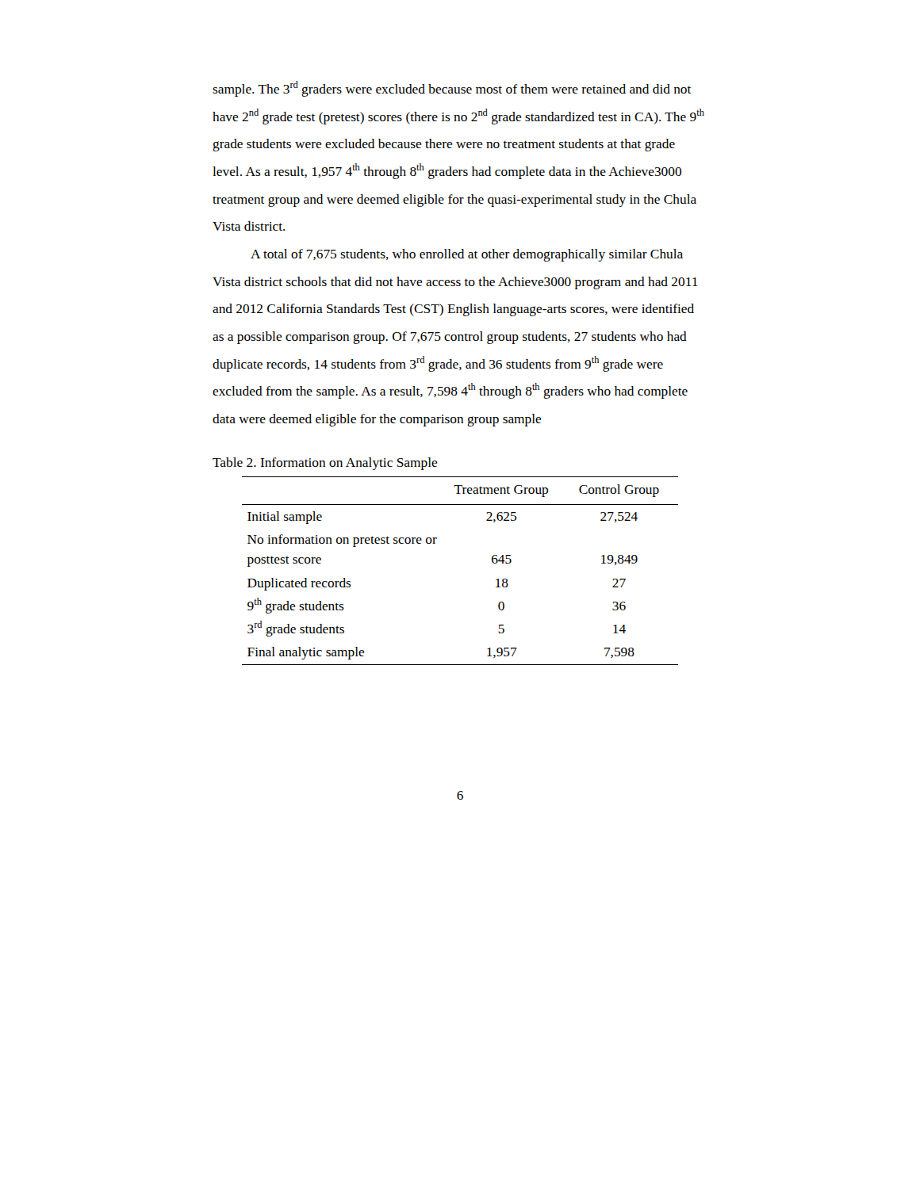sample. The 3rd graders were excluded because most of them were retained and did not have 2nd grade test (pretest) scores (there is no 2nd grade standardized test in CA). The 9th grade students were excluded because there were no treatment students at that grade level. As a result, 1,957 4th through 8th graders had complete data in the Achieve3000 treatment group and were deemed eligible for the quasi-experimental study in the Chula Vista district.
A total of 7,675 students, who enrolled at other demographically similar Chula Vista district schools that did not have access to the Achieve3000 program and had 2011 and 2012 California Standards Test (CST) English language-arts scores, were identified as a possible comparison group. Of 7,675 control group students, 27 students who had duplicate records, 14 students from 3rd grade, and 36 students from 9th grade were excluded from the sample. As a result, 7,598 4th through 8th graders who had complete data were deemed eligible for the comparison group sample
Table 2. Information on Analytic Sample
| | Treatment Group | Control Group |
| --- | --- | --- |
| Initial sample | 2,625 | 27,524 |
| No information on pretest score or posttest score | 645 | 19,849 |
| Duplicated records | 18 | 27 |
| 9 th grade students | 0 | 36 |
| 3 rd grade students | 5 | 14 |
| Final analytic sample | 1,957 | 7,598 |
6